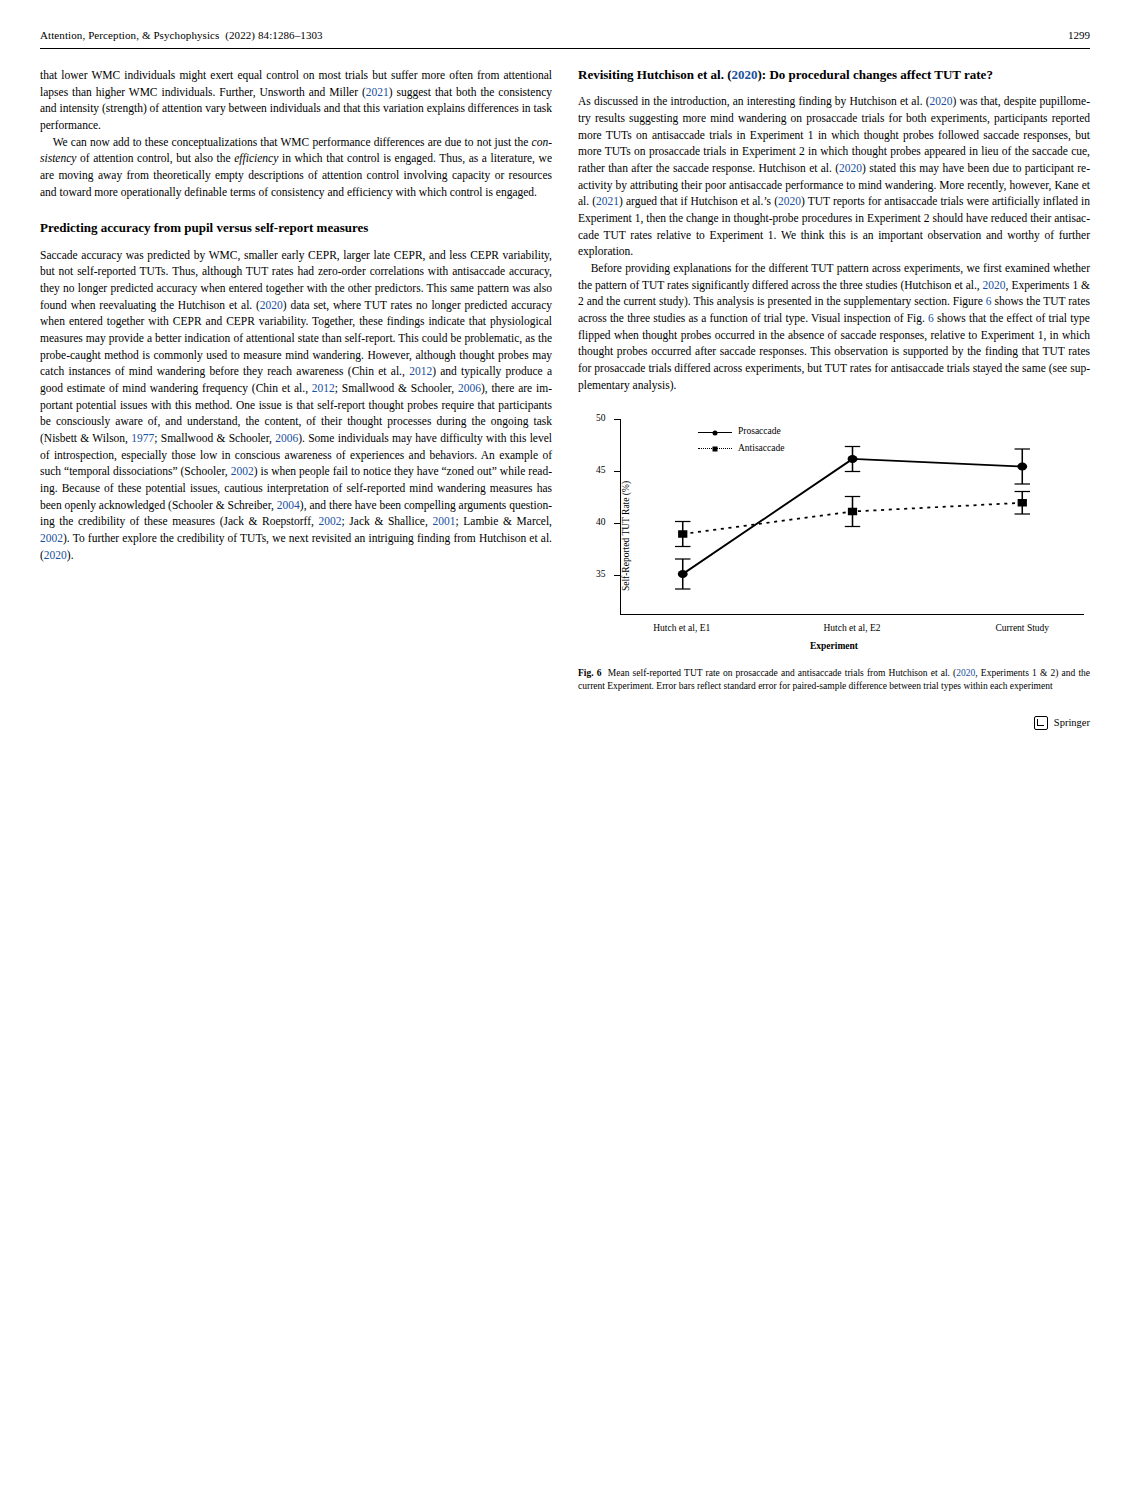Attention, Perception, & Psychophysics (2022) 84:1286–1303
1299
that lower WMC individuals might exert equal control on most trials but suffer more often from attentional lapses than higher WMC individuals. Further, Unsworth and Miller (2021) suggest that both the consistency and intensity (strength) of attention vary between individuals and that this variation explains differences in task performance.
We can now add to these conceptualizations that WMC performance differences are due to not just the consistency of attention control, but also the efficiency in which that control is engaged. Thus, as a literature, we are moving away from theoretically empty descriptions of attention control involving capacity or resources and toward more operationally definable terms of consistency and efficiency with which control is engaged.
Predicting accuracy from pupil versus self-report measures
Saccade accuracy was predicted by WMC, smaller early CEPR, larger late CEPR, and less CEPR variability, but not self-reported TUTs. Thus, although TUT rates had zero-order correlations with antisaccade accuracy, they no longer predicted accuracy when entered together with the other predictors. This same pattern was also found when reevaluating the Hutchison et al. (2020) data set, where TUT rates no longer predicted accuracy when entered together with CEPR and CEPR variability. Together, these findings indicate that physiological measures may provide a better indication of attentional state than self-report. This could be problematic, as the probe-caught method is commonly used to measure mind wandering. However, although thought probes may catch instances of mind wandering before they reach awareness (Chin et al., 2012) and typically produce a good estimate of mind wandering frequency (Chin et al., 2012; Smallwood & Schooler, 2006), there are important potential issues with this method. One issue is that self-report thought probes require that participants be consciously aware of, and understand, the content, of their thought processes during the ongoing task (Nisbett & Wilson, 1977; Smallwood & Schooler, 2006). Some individuals may have difficulty with this level of introspection, especially those low in conscious awareness of experiences and behaviors. An example of such “temporal dissociations” (Schooler, 2002) is when people fail to notice they have “zoned out” while reading. Because of these potential issues, cautious interpretation of self-reported mind wandering measures has been openly acknowledged (Schooler & Schreiber, 2004), and there have been compelling arguments questioning the credibility of these measures (Jack & Roepstorff, 2002; Jack & Shallice, 2001; Lambie & Marcel, 2002). To further explore the credibility of TUTs, we next revisited an intriguing finding from Hutchison et al. (2020).
Revisiting Hutchison et al. (2020): Do procedural changes affect TUT rate?
As discussed in the introduction, an interesting finding by Hutchison et al. (2020) was that, despite pupillometry results suggesting more mind wandering on prosaccade trials for both experiments, participants reported more TUTs on antisaccade trials in Experiment 1 in which thought probes followed saccade responses, but more TUTs on prosaccade trials in Experiment 2 in which thought probes appeared in lieu of the saccade cue, rather than after the saccade response. Hutchison et al. (2020) stated this may have been due to participant reactivity by attributing their poor antisaccade performance to mind wandering. More recently, however, Kane et al. (2021) argued that if Hutchison et al.’s (2020) TUT reports for antisaccade trials were artificially inflated in Experiment 1, then the change in thought-probe procedures in Experiment 2 should have reduced their antisaccade TUT rates relative to Experiment 1. We think this is an important observation and worthy of further exploration.
Before providing explanations for the different TUT pattern across experiments, we first examined whether the pattern of TUT rates significantly differed across the three studies (Hutchison et al., 2020, Experiments 1 & 2 and the current study). This analysis is presented in the supplementary section. Figure 6 shows the TUT rates across the three studies as a function of trial type. Visual inspection of Fig. 6 shows that the effect of trial type flipped when thought probes occurred in the absence of saccade responses, relative to Experiment 1, in which thought probes occurred after saccade responses. This observation is supported by the finding that TUT rates for prosaccade trials differed across experiments, but TUT rates for antisaccade trials stayed the same (see supplementary analysis).
Self-Reported TUT Rate (%)
50
45
40
35
Prosaccade
Antisaccade
Hutch et al, E1
Hutch et al, E2
Current Study
Experiment
Fig. 6 Mean self-reported TUT rate on prosaccade and antisaccade trials from Hutchison et al. (2020, Experiments 1 & 2) and the current Experiment. Error bars reflect standard error for paired-sample difference between trial types within each experiment
Springer